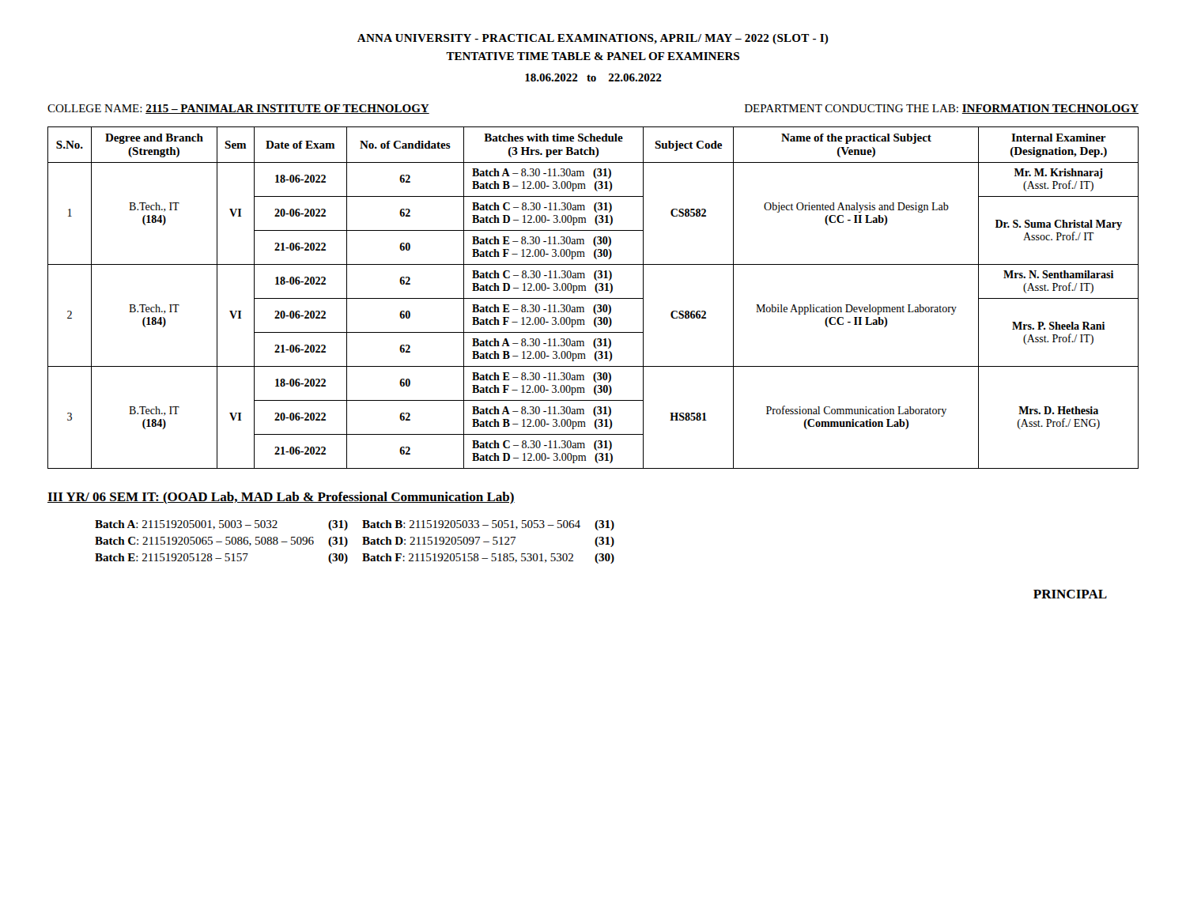ANNA UNIVERSITY - PRACTICAL EXAMINATIONS, APRIL/ MAY – 2022 (SLOT - I)
TENTATIVE TIME TABLE & PANEL OF EXAMINERS
18.06.2022 to 22.06.2022
COLLEGE NAME: 2115 – PANIMALAR INSTITUTE OF TECHNOLOGY
DEPARTMENT CONDUCTING THE LAB: INFORMATION TECHNOLOGY
| S.No. | Degree and Branch (Strength) | Sem | Date of Exam | No. of Candidates | Batches with time Schedule (3 Hrs. per Batch) | Subject Code | Name of the practical Subject (Venue) | Internal Examiner (Designation, Dep.) |
| --- | --- | --- | --- | --- | --- | --- | --- | --- |
| 1 | B.Tech., IT (184) | VI | 18-06-2022 | 62 | Batch A – 8.30 -11.30am (31) Batch B – 12.00- 3.00pm (31) | CS8582 | Object Oriented Analysis and Design Lab (CC - II Lab) | Mr. M. Krishnaraj (Asst. Prof./ IT) |
| 20-06-2022 | 62 | Batch C – 8.30 -11.30am (31) Batch D – 12.00- 3.00pm (31) | Dr. S. Suma Christal Mary Assoc. Prof./ IT |
| 21-06-2022 | 60 | Batch E – 8.30 -11.30am (30) Batch F – 12.00- 3.00pm (30) |
| 2 | B.Tech., IT (184) | VI | 18-06-2022 | 62 | Batch C – 8.30 -11.30am (31) Batch D – 12.00- 3.00pm (31) | CS8662 | Mobile Application Development Laboratory (CC - II Lab) | Mrs. N. Senthamilarasi (Asst. Prof./ IT) |
| 20-06-2022 | 60 | Batch E – 8.30 -11.30am (30) Batch F – 12.00- 3.00pm (30) | Mrs. P. Sheela Rani (Asst. Prof./ IT) |
| 21-06-2022 | 62 | Batch A – 8.30 -11.30am (31) Batch B – 12.00- 3.00pm (31) |
| 3 | B.Tech., IT (184) | VI | 18-06-2022 | 60 | Batch E – 8.30 -11.30am (30) Batch F – 12.00- 3.00pm (30) | HS8581 | Professional Communication Laboratory (Communication Lab) | Mrs. D. Hethesia (Asst. Prof./ ENG) |
| 20-06-2022 | 62 | Batch A – 8.30 -11.30am (31) Batch B – 12.00- 3.00pm (31) |
| 21-06-2022 | 62 | Batch C – 8.30 -11.30am (31) Batch D – 12.00- 3.00pm (31) |
III YR/ 06 SEM IT: (OOAD Lab, MAD Lab & Professional Communication Lab)
| Batch A : 211519205001, 5003 – 5032 | (31) | Batch B : 211519205033 – 5051, 5053 – 5064 | (31) |
| Batch C : 211519205065 – 5086, 5088 – 5096 | (31) | Batch D : 211519205097 – 5127 | (31) |
| Batch E : 211519205128 – 5157 | (30) | Batch F : 211519205158 – 5185, 5301, 5302 | (30) |
PRINCIPAL